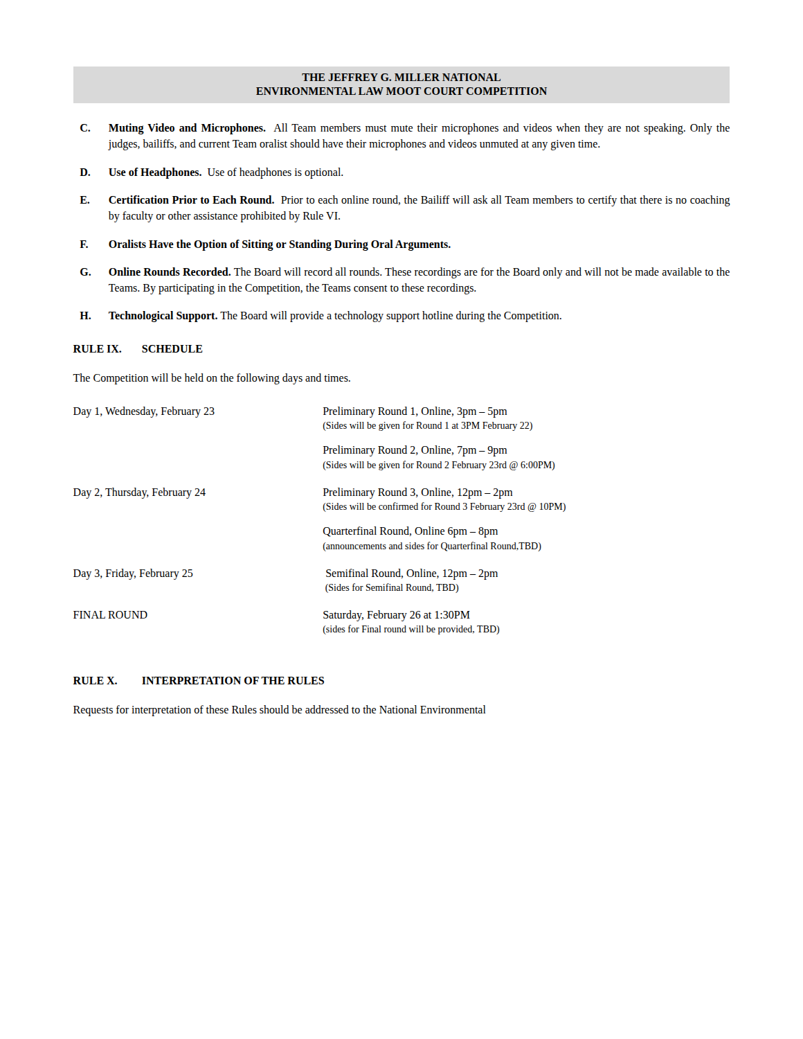THE JEFFREY G. MILLER NATIONAL ENVIRONMENTAL LAW MOOT COURT COMPETITION
C. Muting Video and Microphones. All Team members must mute their microphones and videos when they are not speaking. Only the judges, bailiffs, and current Team oralist should have their microphones and videos unmuted at any given time.
D. Use of Headphones. Use of headphones is optional.
E. Certification Prior to Each Round. Prior to each online round, the Bailiff will ask all Team members to certify that there is no coaching by faculty or other assistance prohibited by Rule VI.
F. Oralists Have the Option of Sitting or Standing During Oral Arguments.
G. Online Rounds Recorded. The Board will record all rounds. These recordings are for the Board only and will not be made available to the Teams. By participating in the Competition, the Teams consent to these recordings.
H. Technological Support. The Board will provide a technology support hotline during the Competition.
RULE IX. SCHEDULE
The Competition will be held on the following days and times.
| Day 1, Wednesday, February 23 | Preliminary Round 1, Online, 3pm – 5pm (Sides will be given for Round 1 at 3PM February 22) Preliminary Round 2, Online, 7pm – 9pm (Sides will be given for Round 2 February 23rd @ 6:00PM) |
| Day 2, Thursday, February 24 | Preliminary Round 3, Online, 12pm – 2pm (Sides will be confirmed for Round 3 February 23rd @ 10PM) Quarterfinal Round, Online 6pm – 8pm (announcements and sides for Quarterfinal Round,TBD) |
| Day 3, Friday, February 25 | Semifinal Round, Online, 12pm – 2pm (Sides for Semifinal Round, TBD) |
| FINAL ROUND | Saturday, February 26 at 1:30PM (sides for Final round will be provided, TBD) |
RULE X. INTERPRETATION OF THE RULES
Requests for interpretation of these Rules should be addressed to the National Environmental